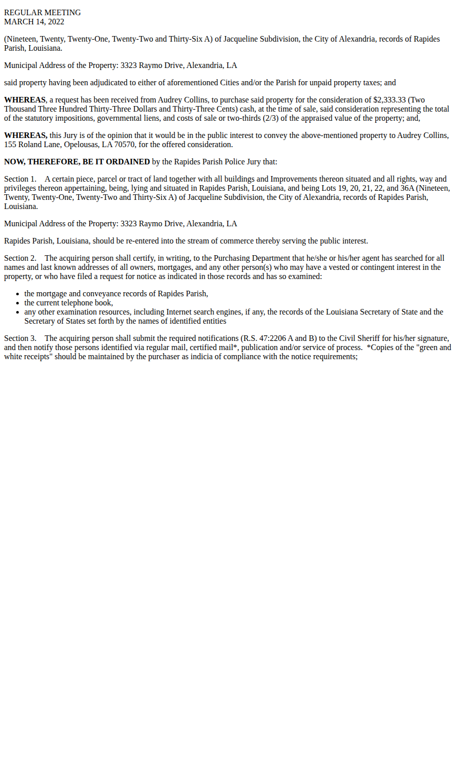REGULAR MEETING
MARCH 14, 2022
(Nineteen, Twenty, Twenty-One, Twenty-Two and Thirty-Six A) of Jacqueline Subdivision, the City of Alexandria, records of Rapides Parish, Louisiana.
Municipal Address of the Property: 3323 Raymo Drive, Alexandria, LA
said property having been adjudicated to either of aforementioned Cities and/or the Parish for unpaid property taxes; and
WHEREAS, a request has been received from Audrey Collins, to purchase said property for the consideration of $2,333.33 (Two Thousand Three Hundred Thirty-Three Dollars and Thirty-Three Cents) cash, at the time of sale, said consideration representing the total of the statutory impositions, governmental liens, and costs of sale or two-thirds (2/3) of the appraised value of the property; and,
WHEREAS, this Jury is of the opinion that it would be in the public interest to convey the above-mentioned property to Audrey Collins, 155 Roland Lane, Opelousas, LA 70570, for the offered consideration.
NOW, THEREFORE, BE IT ORDAINED by the Rapides Parish Police Jury that:
Section 1. A certain piece, parcel or tract of land together with all buildings and Improvements thereon situated and all rights, way and privileges thereon appertaining, being, lying and situated in Rapides Parish, Louisiana, and being Lots 19, 20, 21, 22, and 36A (Nineteen, Twenty, Twenty-One, Twenty-Two and Thirty-Six A) of Jacqueline Subdivision, the City of Alexandria, records of Rapides Parish, Louisiana.
Municipal Address of the Property: 3323 Raymo Drive, Alexandria, LA
Rapides Parish, Louisiana, should be re-entered into the stream of commerce thereby serving the public interest.
Section 2. The acquiring person shall certify, in writing, to the Purchasing Department that he/she or his/her agent has searched for all names and last known addresses of all owners, mortgages, and any other person(s) who may have a vested or contingent interest in the property, or who have filed a request for notice as indicated in those records and has so examined:
the mortgage and conveyance records of Rapides Parish,
the current telephone book,
any other examination resources, including Internet search engines, if any, the records of the Louisiana Secretary of State and the Secretary of States set forth by the names of identified entities
Section 3. The acquiring person shall submit the required notifications (R.S. 47:2206 A and B) to the Civil Sheriff for his/her signature, and then notify those persons identified via regular mail, certified mail*, publication and/or service of process. *Copies of the "green and white receipts" should be maintained by the purchaser as indicia of compliance with the notice requirements;